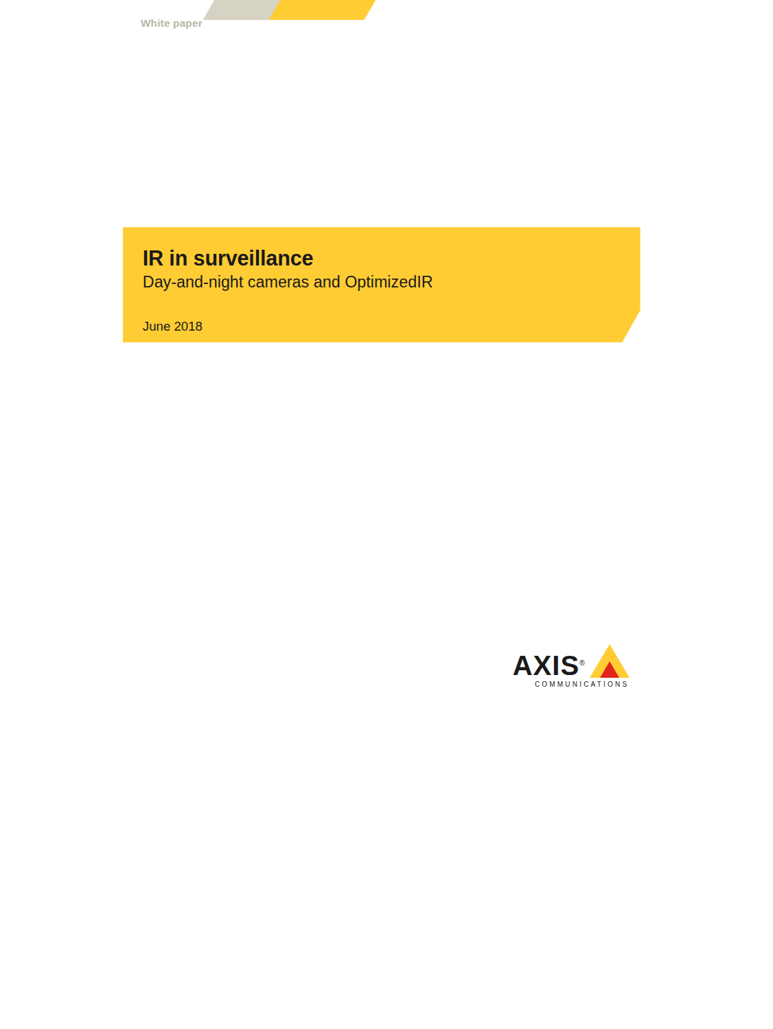White paper
IR in surveillance
Day-and-night cameras and OptimizedIR
June 2018
AXIS®
COMMUNICATIONS